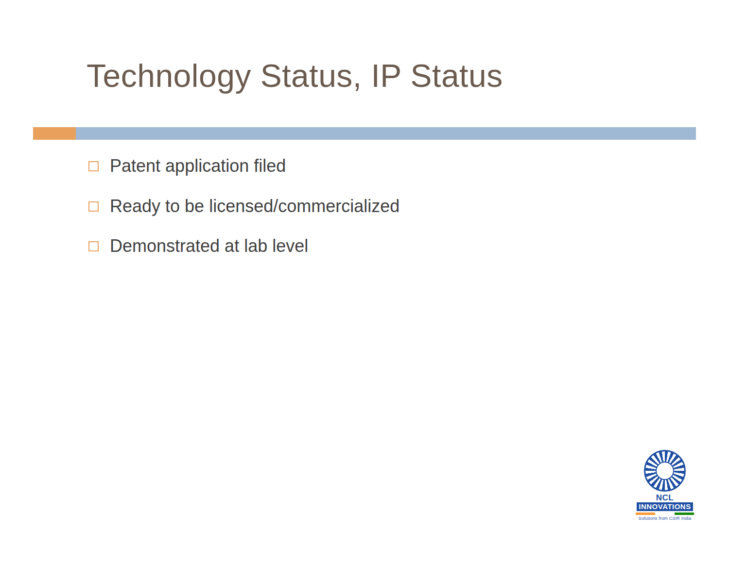Technology Status, IP Status
Patent application filed
Ready to be licensed/commercialized
Demonstrated at lab level
NCL
INNOVATIONS
Solutions from CSIR India